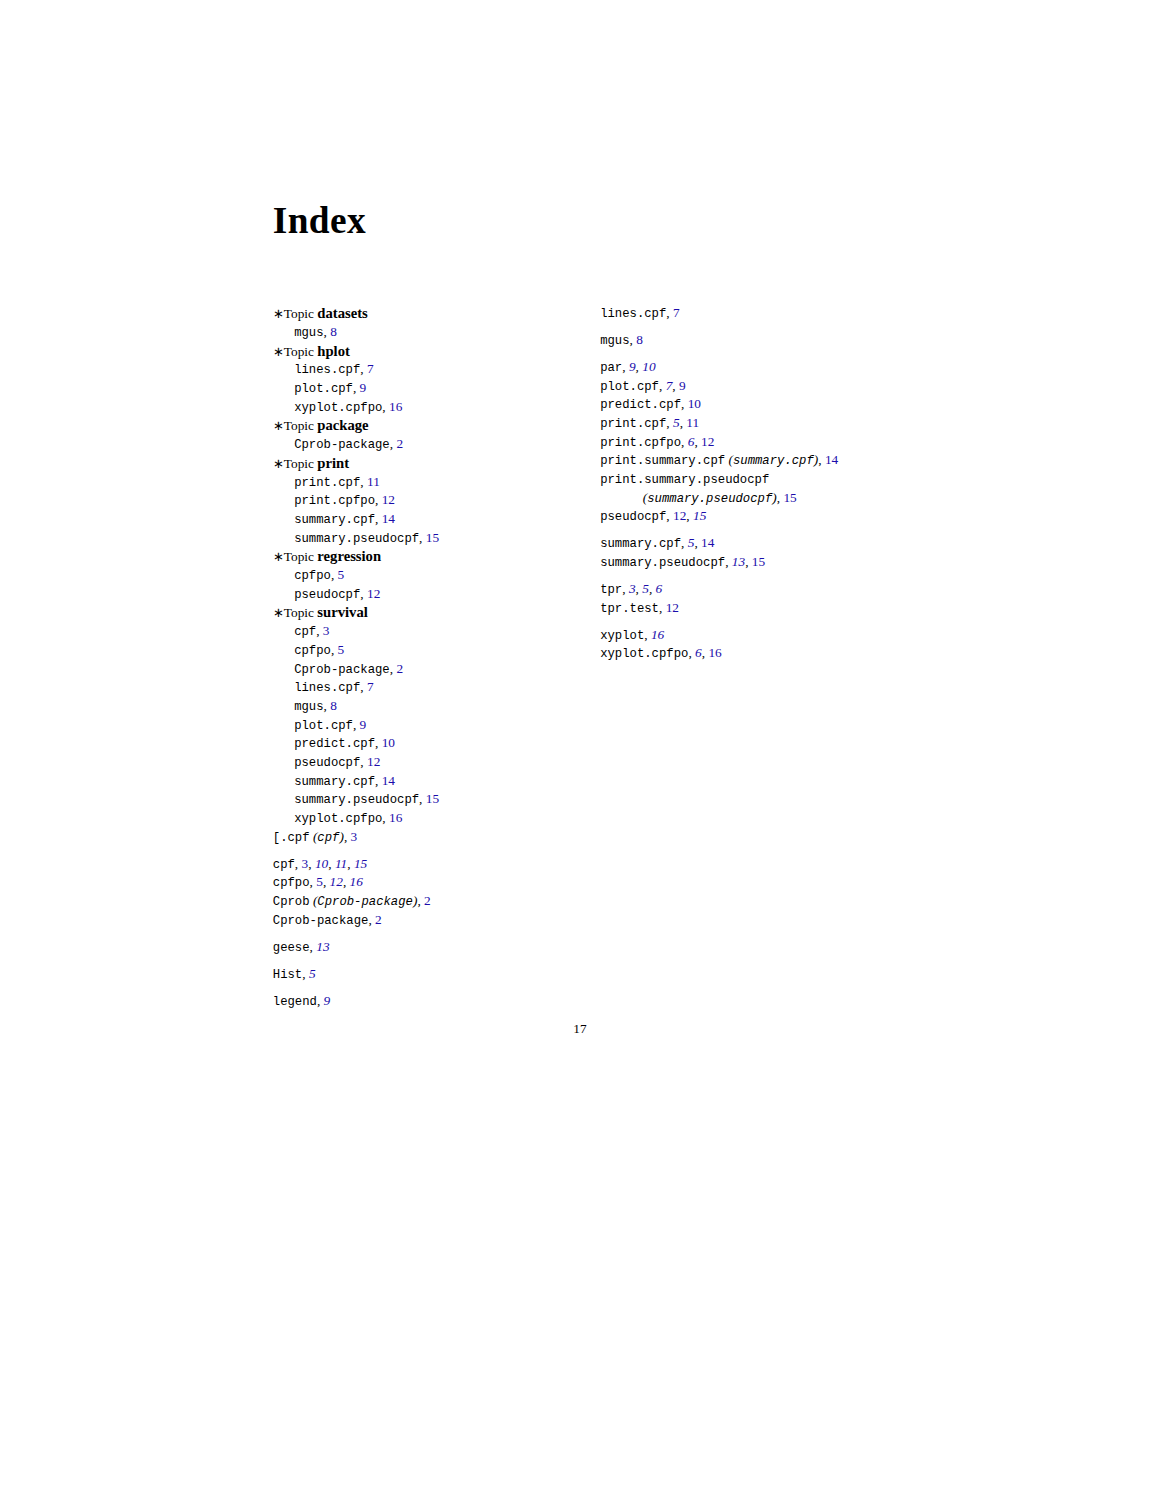Index
∗Topic datasets
mgus, 8
∗Topic hplot
lines.cpf, 7
plot.cpf, 9
xyplot.cpfpo, 16
∗Topic package
Cprob-package, 2
∗Topic print
print.cpf, 11
print.cpfpo, 12
summary.cpf, 14
summary.pseudocpf, 15
∗Topic regression
cpfpo, 5
pseudocpf, 12
∗Topic survival
cpf, 3
cpfpo, 5
Cprob-package, 2
lines.cpf, 7
mgus, 8
plot.cpf, 9
predict.cpf, 10
pseudocpf, 12
summary.cpf, 14
summary.pseudocpf, 15
xyplot.cpfpo, 16
[.cpf (cpf), 3
cpf, 3, 10, 11, 15
cpfpo, 5, 12, 16
Cprob (Cprob-package), 2
Cprob-package, 2
geese, 13
Hist, 5
legend, 9
lines.cpf, 7
mgus, 8
par, 9, 10
plot.cpf, 7, 9
predict.cpf, 10
print.cpf, 5, 11
print.cpfpo, 6, 12
print.summary.cpf (summary.cpf), 14
print.summary.pseudocpf
(summary.pseudocpf), 15
pseudocpf, 12, 15
summary.cpf, 5, 14
summary.pseudocpf, 13, 15
tpr, 3, 5, 6
tpr.test, 12
xyplot, 16
xyplot.cpfpo, 6, 16
17